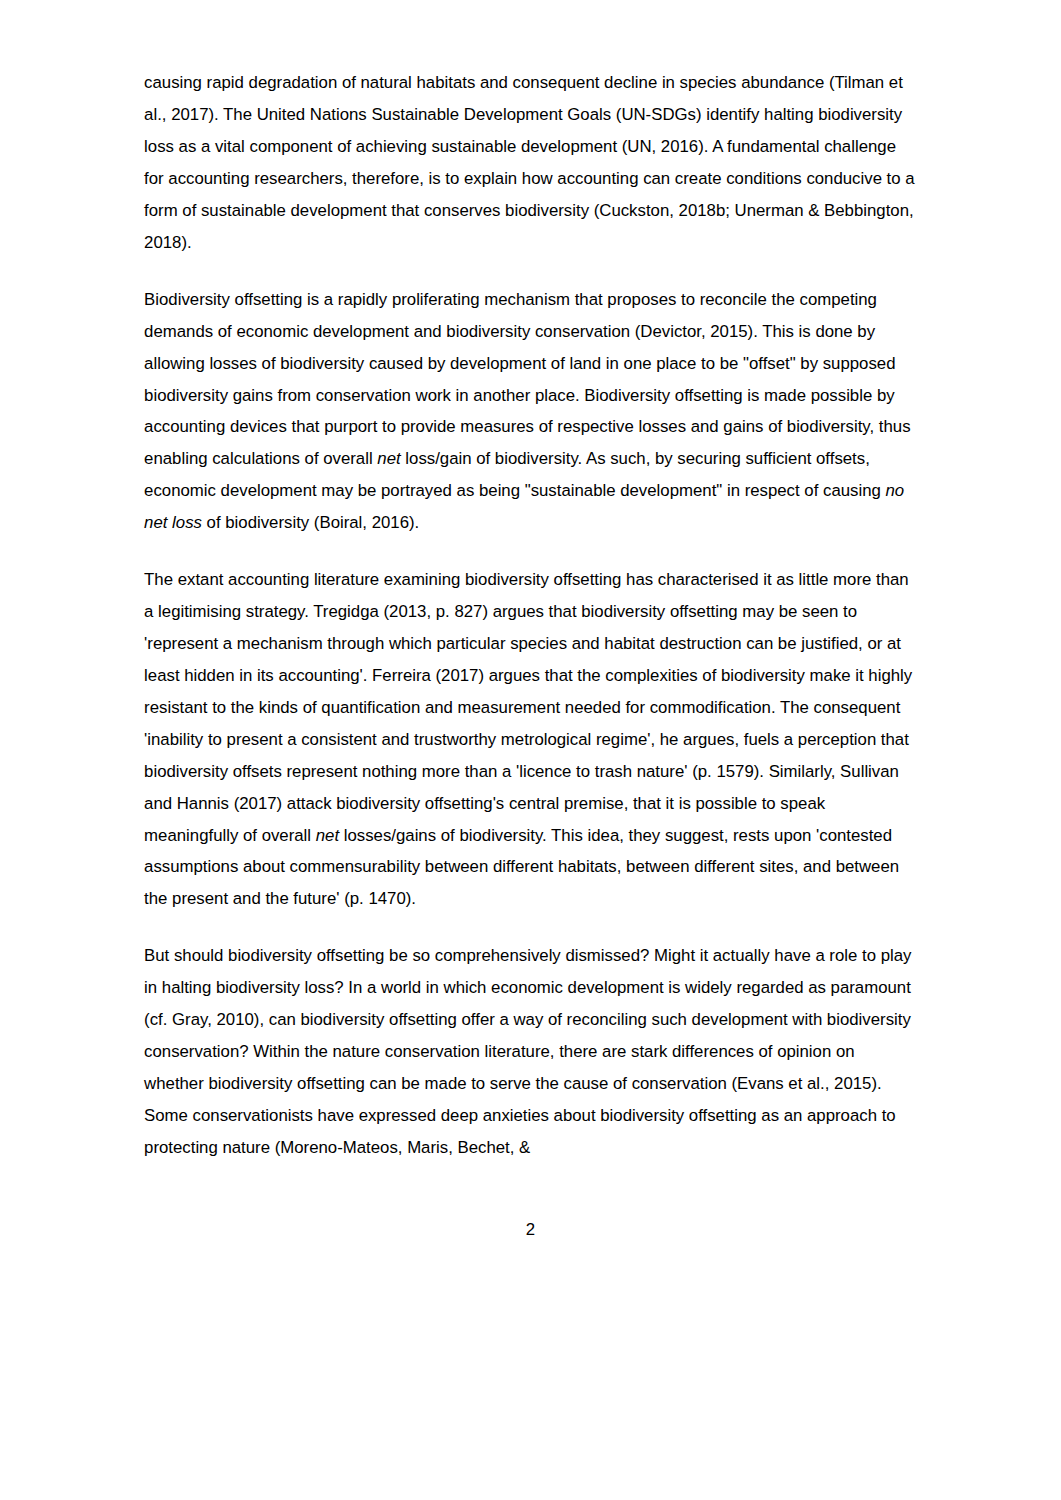causing rapid degradation of natural habitats and consequent decline in species abundance (Tilman et al., 2017). The United Nations Sustainable Development Goals (UN-SDGs) identify halting biodiversity loss as a vital component of achieving sustainable development (UN, 2016). A fundamental challenge for accounting researchers, therefore, is to explain how accounting can create conditions conducive to a form of sustainable development that conserves biodiversity (Cuckston, 2018b; Unerman & Bebbington, 2018).
Biodiversity offsetting is a rapidly proliferating mechanism that proposes to reconcile the competing demands of economic development and biodiversity conservation (Devictor, 2015). This is done by allowing losses of biodiversity caused by development of land in one place to be "offset" by supposed biodiversity gains from conservation work in another place. Biodiversity offsetting is made possible by accounting devices that purport to provide measures of respective losses and gains of biodiversity, thus enabling calculations of overall net loss/gain of biodiversity. As such, by securing sufficient offsets, economic development may be portrayed as being "sustainable development" in respect of causing no net loss of biodiversity (Boiral, 2016).
The extant accounting literature examining biodiversity offsetting has characterised it as little more than a legitimising strategy. Tregidga (2013, p. 827) argues that biodiversity offsetting may be seen to 'represent a mechanism through which particular species and habitat destruction can be justified, or at least hidden in its accounting'. Ferreira (2017) argues that the complexities of biodiversity make it highly resistant to the kinds of quantification and measurement needed for commodification. The consequent 'inability to present a consistent and trustworthy metrological regime', he argues, fuels a perception that biodiversity offsets represent nothing more than a 'licence to trash nature' (p. 1579). Similarly, Sullivan and Hannis (2017) attack biodiversity offsetting's central premise, that it is possible to speak meaningfully of overall net losses/gains of biodiversity. This idea, they suggest, rests upon 'contested assumptions about commensurability between different habitats, between different sites, and between the present and the future' (p. 1470).
But should biodiversity offsetting be so comprehensively dismissed? Might it actually have a role to play in halting biodiversity loss? In a world in which economic development is widely regarded as paramount (cf. Gray, 2010), can biodiversity offsetting offer a way of reconciling such development with biodiversity conservation? Within the nature conservation literature, there are stark differences of opinion on whether biodiversity offsetting can be made to serve the cause of conservation (Evans et al., 2015). Some conservationists have expressed deep anxieties about biodiversity offsetting as an approach to protecting nature (Moreno-Mateos, Maris, Bechet, &
2